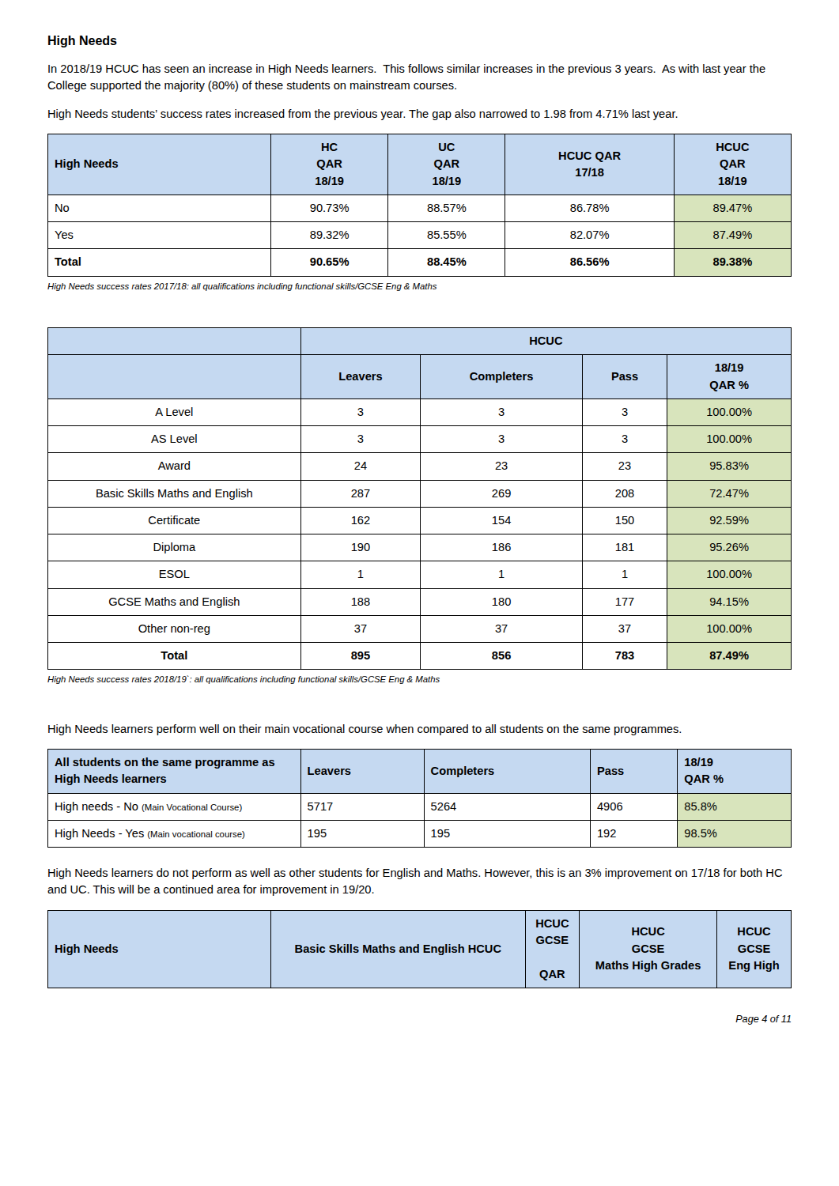High Needs
In 2018/19 HCUC has seen an increase in High Needs learners. This follows similar increases in the previous 3 years. As with last year the College supported the majority (80%) of these students on mainstream courses.
High Needs students’ success rates increased from the previous year. The gap also narrowed to 1.98 from 4.71% last year.
High Needs success rates 2017/18: all qualifications including functional skills/GCSE Eng & Maths
| High Needs | HC QAR 18/19 | UC QAR 18/19 | HCUC QAR 17/18 | HCUC QAR 18/19 |
| --- | --- | --- | --- | --- |
| No | 90.73% | 88.57% | 86.78% | 89.47% |
| Yes | 89.32% | 85.55% | 82.07% | 87.49% |
| Total | 90.65% | 88.45% | 86.56% | 89.38% |
High Needs success rates 2018/19`: all qualifications including functional skills/GCSE Eng & Maths
| | HCUC |
| --- | --- |
| | Leavers | Completers | Pass | 18/19 QAR % |
| A Level | 3 | 3 | 3 | 100.00% |
| AS Level | 3 | 3 | 3 | 100.00% |
| Award | 24 | 23 | 23 | 95.83% |
| Basic Skills Maths and English | 287 | 269 | 208 | 72.47% |
| Certificate | 162 | 154 | 150 | 92.59% |
| Diploma | 190 | 186 | 181 | 95.26% |
| ESOL | 1 | 1 | 1 | 100.00% |
| GCSE Maths and English | 188 | 180 | 177 | 94.15% |
| Other non-reg | 37 | 37 | 37 | 100.00% |
| Total | 895 | 856 | 783 | 87.49% |
High Needs learners perform well on their main vocational course when compared to all students on the same programmes.
| All students on the same programme as High Needs learners | Leavers | Completers | Pass | 18/19 QAR % |
| --- | --- | --- | --- | --- |
| High needs - No (Main Vocational Course) | 5717 | 5264 | 4906 | 85.8% |
| High Needs - Yes (Main vocational course) | 195 | 195 | 192 | 98.5% |
High Needs learners do not perform as well as other students for English and Maths. However, this is an 3% improvement on 17/18 for both HC and UC. This will be a continued area for improvement in 19/20.
| High Needs | Basic Skills Maths and English HCUC | HCUC GCSE QAR | HCUC GCSE Maths High Grades | HCUC GCSE Eng High |
| --- | --- | --- | --- | --- |
Page 4 of 11